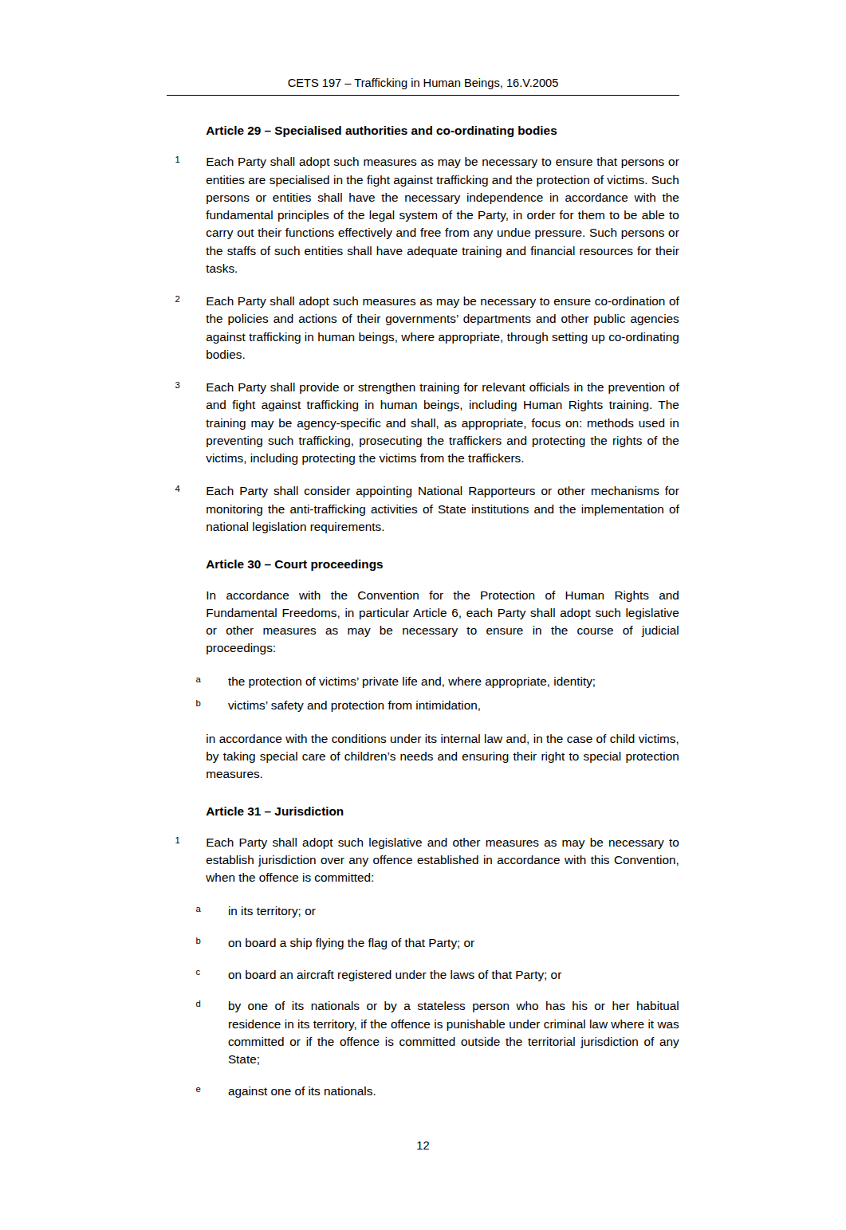CETS 197 – Trafficking in Human Beings, 16.V.2005
Article 29 – Specialised authorities and co-ordinating bodies
1 Each Party shall adopt such measures as may be necessary to ensure that persons or entities are specialised in the fight against trafficking and the protection of victims. Such persons or entities shall have the necessary independence in accordance with the fundamental principles of the legal system of the Party, in order for them to be able to carry out their functions effectively and free from any undue pressure. Such persons or the staffs of such entities shall have adequate training and financial resources for their tasks.
2 Each Party shall adopt such measures as may be necessary to ensure co-ordination of the policies and actions of their governments’ departments and other public agencies against trafficking in human beings, where appropriate, through setting up co-ordinating bodies.
3 Each Party shall provide or strengthen training for relevant officials in the prevention of and fight against trafficking in human beings, including Human Rights training. The training may be agency-specific and shall, as appropriate, focus on: methods used in preventing such trafficking, prosecuting the traffickers and protecting the rights of the victims, including protecting the victims from the traffickers.
4 Each Party shall consider appointing National Rapporteurs or other mechanisms for monitoring the anti-trafficking activities of State institutions and the implementation of national legislation requirements.
Article 30 – Court proceedings
In accordance with the Convention for the Protection of Human Rights and Fundamental Freedoms, in particular Article 6, each Party shall adopt such legislative or other measures as may be necessary to ensure in the course of judicial proceedings:
athe protection of victims’ private life and, where appropriate, identity;
bvictims’ safety and protection from intimidation,
in accordance with the conditions under its internal law and, in the case of child victims, by taking special care of children’s needs and ensuring their right to special protection measures.
Article 31 – Jurisdiction
1 Each Party shall adopt such legislative and other measures as may be necessary to establish jurisdiction over any offence established in accordance with this Convention, when the offence is committed:
ain its territory; or
bon board a ship flying the flag of that Party; or
con board an aircraft registered under the laws of that Party; or
dby one of its nationals or by a stateless person who has his or her habitual residence in its territory, if the offence is punishable under criminal law where it was committed or if the offence is committed outside the territorial jurisdiction of any State;
eagainst one of its nationals.
12